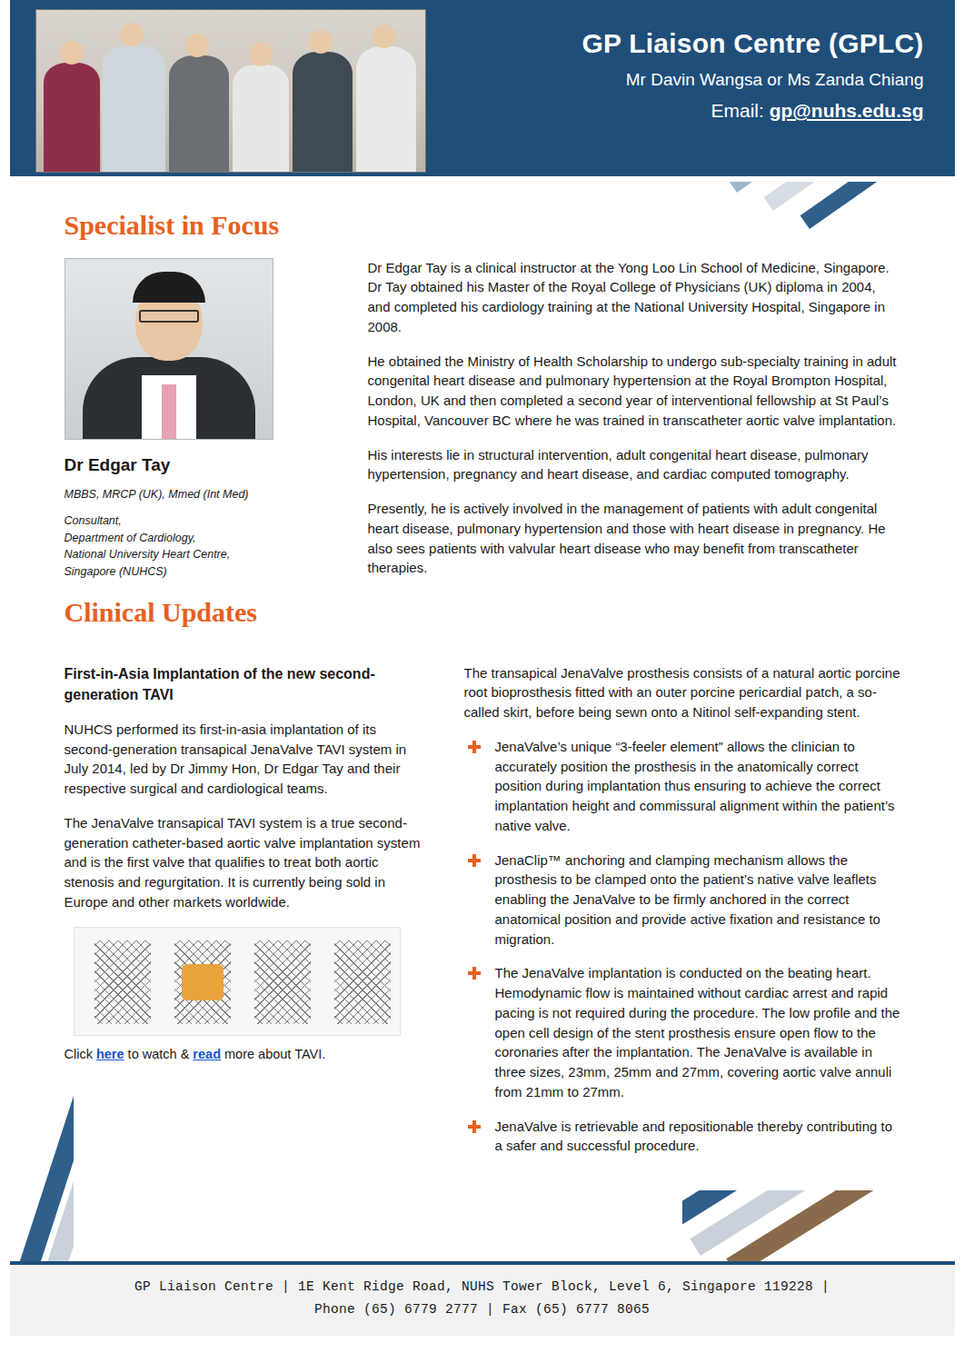GP Liaison Centre (GPLC)
Mr Davin Wangsa or Ms Zanda Chiang
Email: gp@nuhs.edu.sg
Specialist in Focus
Dr Edgar Tay
MBBS, MRCP (UK), Mmed (Int Med)
Consultant,
Department of Cardiology,
National University Heart Centre,
Singapore (NUHCS)
Dr Edgar Tay is a clinical instructor at the Yong Loo Lin School of Medicine, Singapore. Dr Tay obtained his Master of the Royal College of Physicians (UK) diploma in 2004, and completed his cardiology training at the National University Hospital, Singapore in 2008.
He obtained the Ministry of Health Scholarship to undergo sub-specialty training in adult congenital heart disease and pulmonary hypertension at the Royal Brompton Hospital, London, UK and then completed a second year of interventional fellowship at St Paul’s Hospital, Vancouver BC where he was trained in transcatheter aortic valve implantation.
His interests lie in structural intervention, adult congenital heart disease, pulmonary hypertension, pregnancy and heart disease, and cardiac computed tomography.
Presently, he is actively involved in the management of patients with adult congenital heart disease, pulmonary hypertension and those with heart disease in pregnancy. He also sees patients with valvular heart disease who may benefit from transcatheter therapies.
Clinical Updates
First-in-Asia Implantation of the new second-generation TAVI
NUHCS performed its first-in-asia implantation of its second-generation transapical JenaValve TAVI system in July 2014, led by Dr Jimmy Hon, Dr Edgar Tay and their respective surgical and cardiological teams.
The JenaValve transapical TAVI system is a true second-generation catheter-based aortic valve implantation system and is the first valve that qualifies to treat both aortic stenosis and regurgitation. It is currently being sold in Europe and other markets worldwide.
Click here to watch & read more about TAVI.
The transapical JenaValve prosthesis consists of a natural aortic porcine root bioprosthesis fitted with an outer porcine pericardial patch, a so-called skirt, before being sewn onto a Nitinol self-expanding stent.
JenaValve’s unique “3-feeler element” allows the clinician to accurately position the prosthesis in the anatomically correct position during implantation thus ensuring to achieve the correct implantation height and commissural alignment within the patient’s native valve.
JenaClip™ anchoring and clamping mechanism allows the prosthesis to be clamped onto the patient’s native valve leaflets enabling the JenaValve to be firmly anchored in the correct anatomical position and provide active fixation and resistance to migration.
The JenaValve implantation is conducted on the beating heart. Hemodynamic flow is maintained without cardiac arrest and rapid pacing is not required during the procedure. The low profile and the open cell design of the stent prosthesis ensure open flow to the coronaries after the implantation. The JenaValve is available in three sizes, 23mm, 25mm and 27mm, covering aortic valve annuli from 21mm to 27mm.
JenaValve is retrievable and repositionable thereby contributing to a safer and successful procedure.
GP Liaison Centre | 1E Kent Ridge Road, NUHS Tower Block, Level 6, Singapore 119228 |
Phone (65) 6779 2777 | Fax (65) 6777 8065